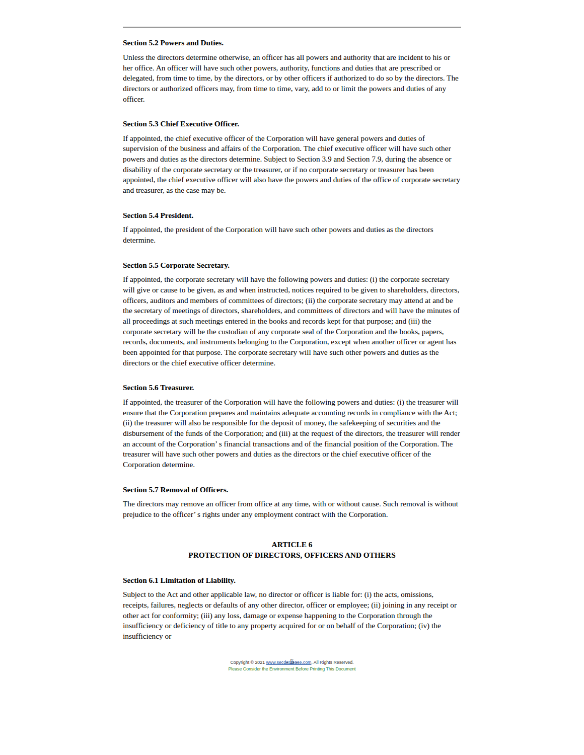Section 5.2 Powers and Duties.
Unless the directors determine otherwise, an officer has all powers and authority that are incident to his or her office. An officer will have such other powers, authority, functions and duties that are prescribed or delegated, from time to time, by the directors, or by other officers if authorized to do so by the directors. The directors or authorized officers may, from time to time, vary, add to or limit the powers and duties of any officer.
Section 5.3 Chief Executive Officer.
If appointed, the chief executive officer of the Corporation will have general powers and duties of supervision of the business and affairs of the Corporation. The chief executive officer will have such other powers and duties as the directors determine. Subject to Section 3.9 and Section 7.9, during the absence or disability of the corporate secretary or the treasurer, or if no corporate secretary or treasurer has been appointed, the chief executive officer will also have the powers and duties of the office of corporate secretary and treasurer, as the case may be.
Section 5.4 President.
If appointed, the president of the Corporation will have such other powers and duties as the directors determine.
Section 5.5 Corporate Secretary.
If appointed, the corporate secretary will have the following powers and duties: (i) the corporate secretary will give or cause to be given, as and when instructed, notices required to be given to shareholders, directors, officers, auditors and members of committees of directors; (ii) the corporate secretary may attend at and be the secretary of meetings of directors, shareholders, and committees of directors and will have the minutes of all proceedings at such meetings entered in the books and records kept for that purpose; and (iii) the corporate secretary will be the custodian of any corporate seal of the Corporation and the books, papers, records, documents, and instruments belonging to the Corporation, except when another officer or agent has been appointed for that purpose. The corporate secretary will have such other powers and duties as the directors or the chief executive officer determine.
Section 5.6 Treasurer.
If appointed, the treasurer of the Corporation will have the following powers and duties: (i) the treasurer will ensure that the Corporation prepares and maintains adequate accounting records in compliance with the Act; (ii) the treasurer will also be responsible for the deposit of money, the safekeeping of securities and the disbursement of the funds of the Corporation; and (iii) at the request of the directors, the treasurer will render an account of the Corporation’ s financial transactions and of the financial position of the Corporation. The treasurer will have such other powers and duties as the directors or the chief executive officer of the Corporation determine.
Section 5.7 Removal of Officers.
The directors may remove an officer from office at any time, with or without cause. Such removal is without prejudice to the officer’ s rights under any employment contract with the Corporation.
ARTICLE 6 PROTECTION OF DIRECTORS, OFFICERS AND OTHERS
Section 6.1 Limitation of Liability.
Subject to the Act and other applicable law, no director or officer is liable for: (i) the acts, omissions, receipts, failures, neglects or defaults of any other director, officer or employee; (ii) joining in any receipt or other act for conformity; (iii) any loss, damage or expense happening to the Corporation through the insufficiency or deficiency of title to any property acquired for or on behalf of the Corporation; (iv) the insufficiency or
- 5 -
Copyright © 2021 www.secdatabase.com. All Rights Reserved.
Please Consider the Environment Before Printing This Document